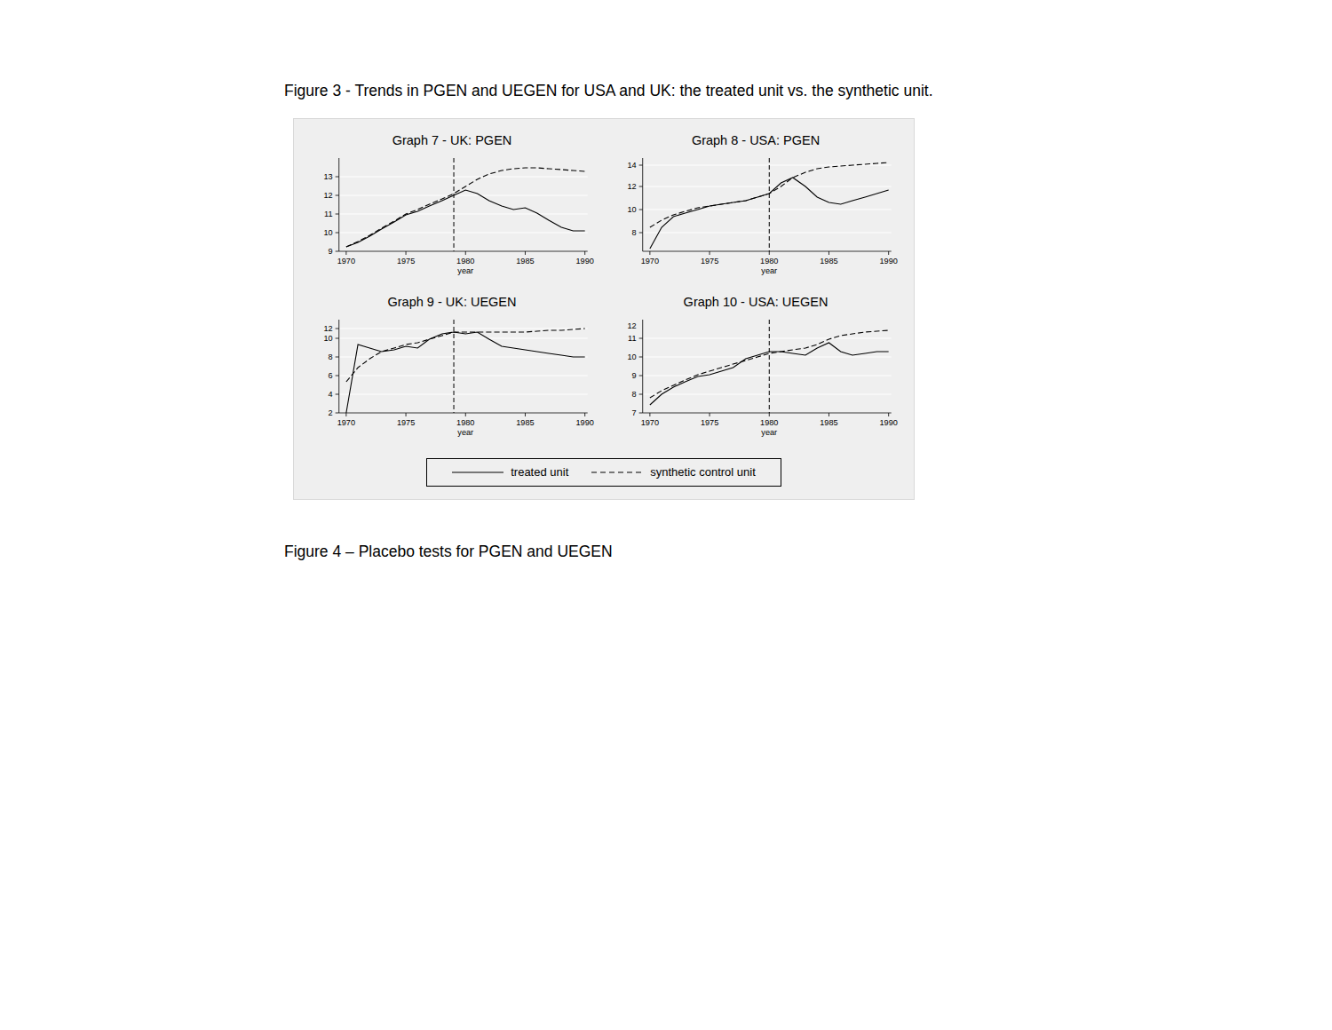Figure 3 - Trends in PGEN and UEGEN for USA and UK: the treated unit vs. the synthetic unit.
Graph 7 - UK: PGEN
9 10 11 12 13 1970 1975 1980 1985 1990 year
Graph 8 - USA: PGEN
8 10 12 14 1970 1975 1980 1985 1990 year
Graph 9 - UK: UEGEN
2 4 6 8 10 12 1970 1975 1980 1985 1990 year
Graph 10 - USA: UEGEN
7 8 9 10 11 12 1970 1975 1980 1985 1990 year
treated unit
synthetic control unit
Figure 4 – Placebo tests for PGEN and UEGEN